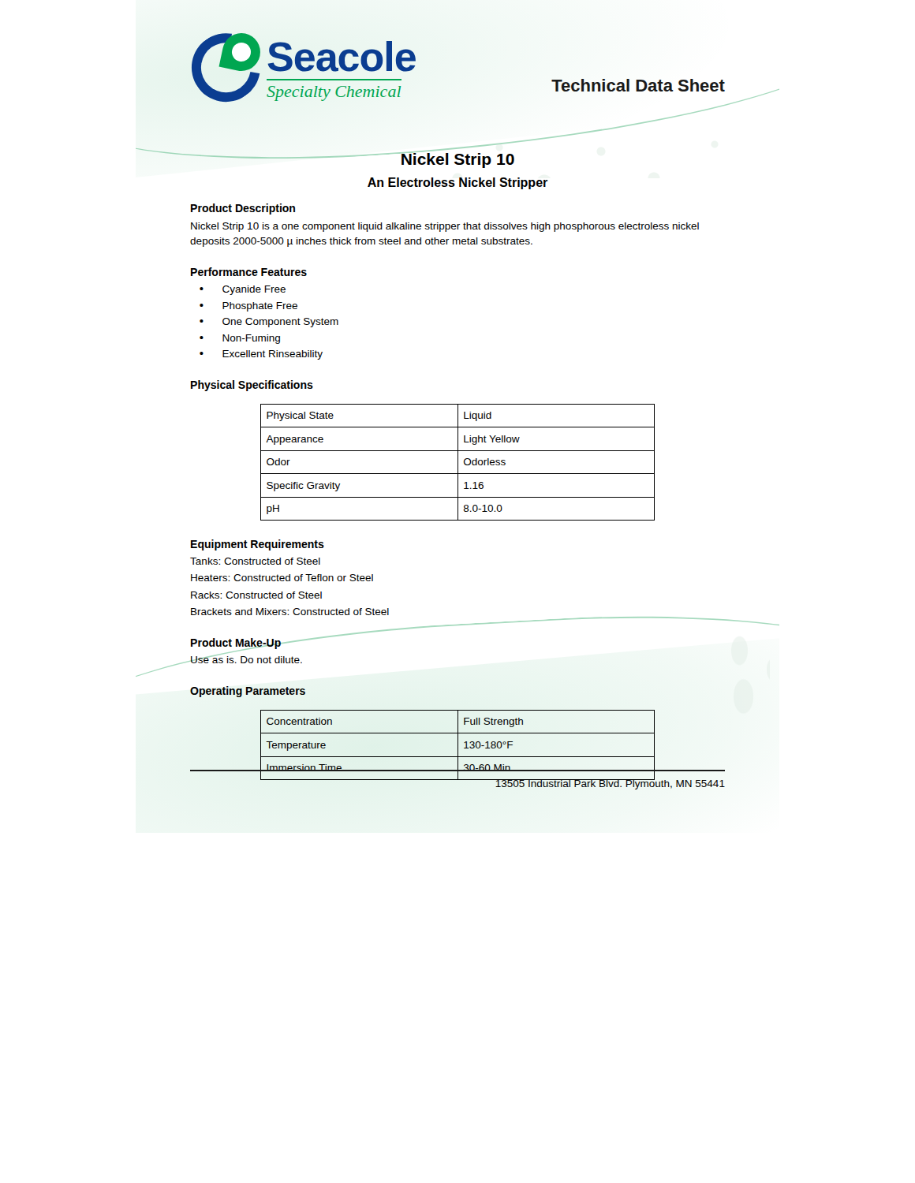Seacole
Specialty Chemical
Technical Data Sheet
Nickel Strip 10
An Electroless Nickel Stripper
Product Description
Nickel Strip 10 is a one component liquid alkaline stripper that dissolves high phosphorous electroless nickel deposits 2000-5000 µ inches thick from steel and other metal substrates.
Performance Features
Cyanide Free
Phosphate Free
One Component System
Non-Fuming
Excellent Rinseability
Physical Specifications
| Physical State | Liquid |
| Appearance | Light Yellow |
| Odor | Odorless |
| Specific Gravity | 1.16 |
| pH | 8.0-10.0 |
Equipment Requirements
Tanks: Constructed of Steel
Heaters: Constructed of Teflon or Steel
Racks: Constructed of Steel
Brackets and Mixers: Constructed of Steel
Product Make-Up
Use as is. Do not dilute.
Operating Parameters
| Concentration | Full Strength |
| Temperature | 130-180°F |
| Immersion Time | 30-60 Min |
13505 Industrial Park Blvd. Plymouth, MN 55441